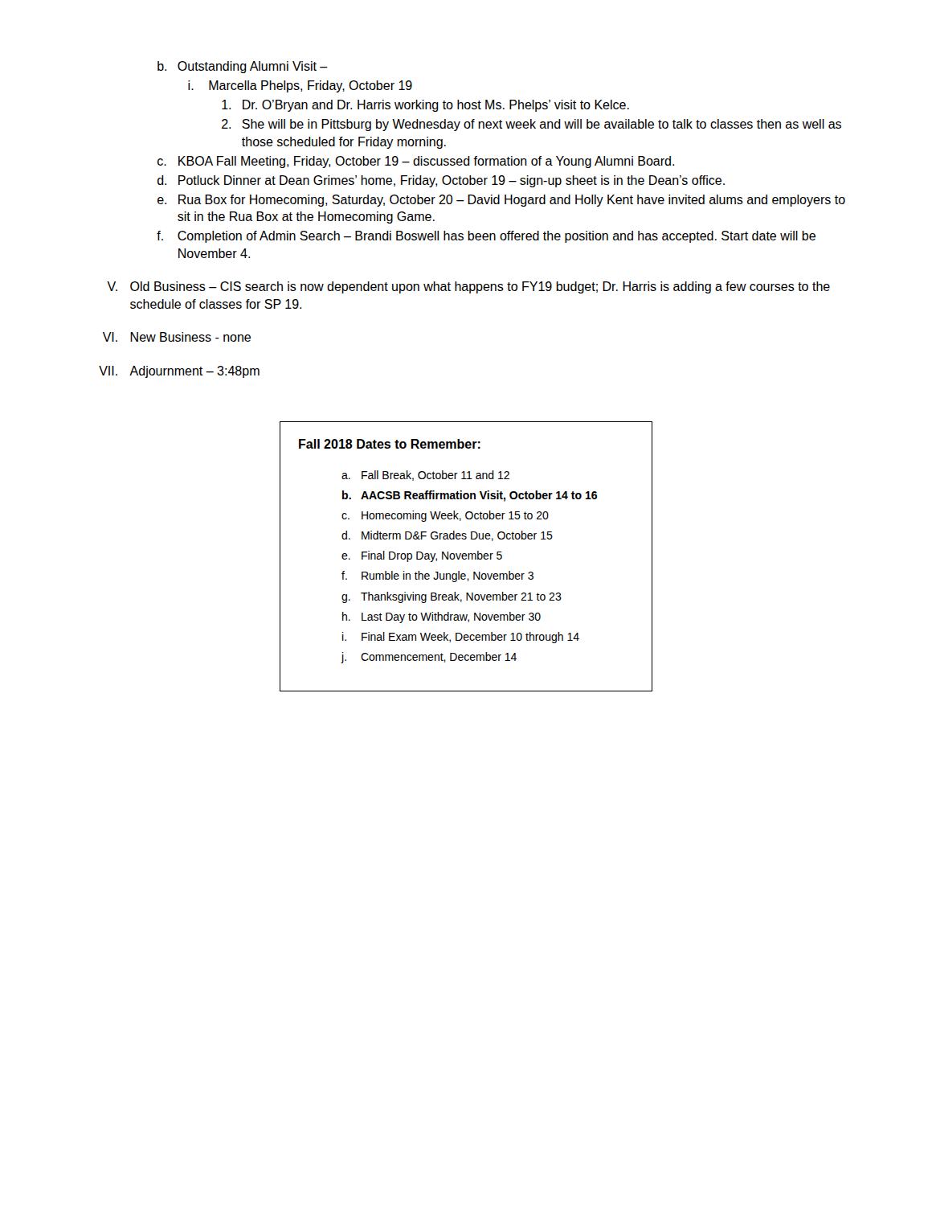b.
Outstanding Alumni Visit –
i.
Marcella Phelps, Friday, October 19
1.
Dr. O’Bryan and Dr. Harris working to host Ms. Phelps’ visit to Kelce.
2.
She will be in Pittsburg by Wednesday of next week and will be available to talk to classes then as well as those scheduled for Friday morning.
c.
KBOA Fall Meeting, Friday, October 19 – discussed formation of a Young Alumni Board.
d.
Potluck Dinner at Dean Grimes’ home, Friday, October 19 – sign-up sheet is in the Dean’s office.
e.
Rua Box for Homecoming, Saturday, October 20 – David Hogard and Holly Kent have invited alums and employers to sit in the Rua Box at the Homecoming Game.
f.
Completion of Admin Search – Brandi Boswell has been offered the position and has accepted. Start date will be November 4.
V.
Old Business – CIS search is now dependent upon what happens to FY19 budget; Dr. Harris is adding a few courses to the schedule of classes for SP 19.
VI.
New Business - none
VII.
Adjournment – 3:48pm
Fall 2018 Dates to Remember:
a.
Fall Break, October 11 and 12
b.
AACSB Reaffirmation Visit, October 14 to 16
c.
Homecoming Week, October 15 to 20
d.
Midterm D&F Grades Due, October 15
e.
Final Drop Day, November 5
f.
Rumble in the Jungle, November 3
g.
Thanksgiving Break, November 21 to 23
h.
Last Day to Withdraw, November 30
i.
Final Exam Week, December 10 through 14
j.
Commencement, December 14